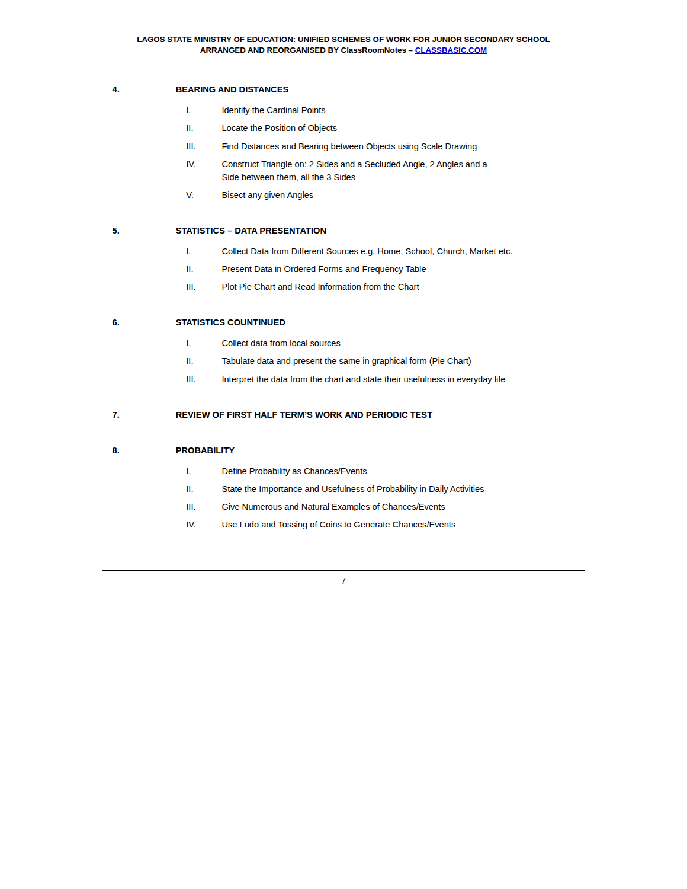LAGOS STATE MINISTRY OF EDUCATION: UNIFIED SCHEMES OF WORK FOR JUNIOR SECONDARY SCHOOL
ARRANGED AND REORGANISED BY ClassRoomNotes – CLASSBASIC.COM
4. BEARING AND DISTANCES
I. Identify the Cardinal Points
II. Locate the Position of Objects
III. Find Distances and Bearing between Objects using Scale Drawing
IV. Construct Triangle on: 2 Sides and a Secluded Angle, 2 Angles and a
Side between them, all the 3 Sides
V. Bisect any given Angles
5. STATISTICS – DATA PRESENTATION
I. Collect Data from Different Sources e.g. Home, School, Church, Market etc.
II. Present Data in Ordered Forms and Frequency Table
III. Plot Pie Chart and Read Information from the Chart
6. STATISTICS COUNTINUED
I. Collect data from local sources
II. Tabulate data and present the same in graphical form (Pie Chart)
III. Interpret the data from the chart and state their usefulness in everyday life
7. REVIEW OF FIRST HALF TERM’S WORK AND PERIODIC TEST
8. PROBABILITY
I. Define Probability as Chances/Events
II. State the Importance and Usefulness of Probability in Daily Activities
III. Give Numerous and Natural Examples of Chances/Events
IV. Use Ludo and Tossing of Coins to Generate Chances/Events
7